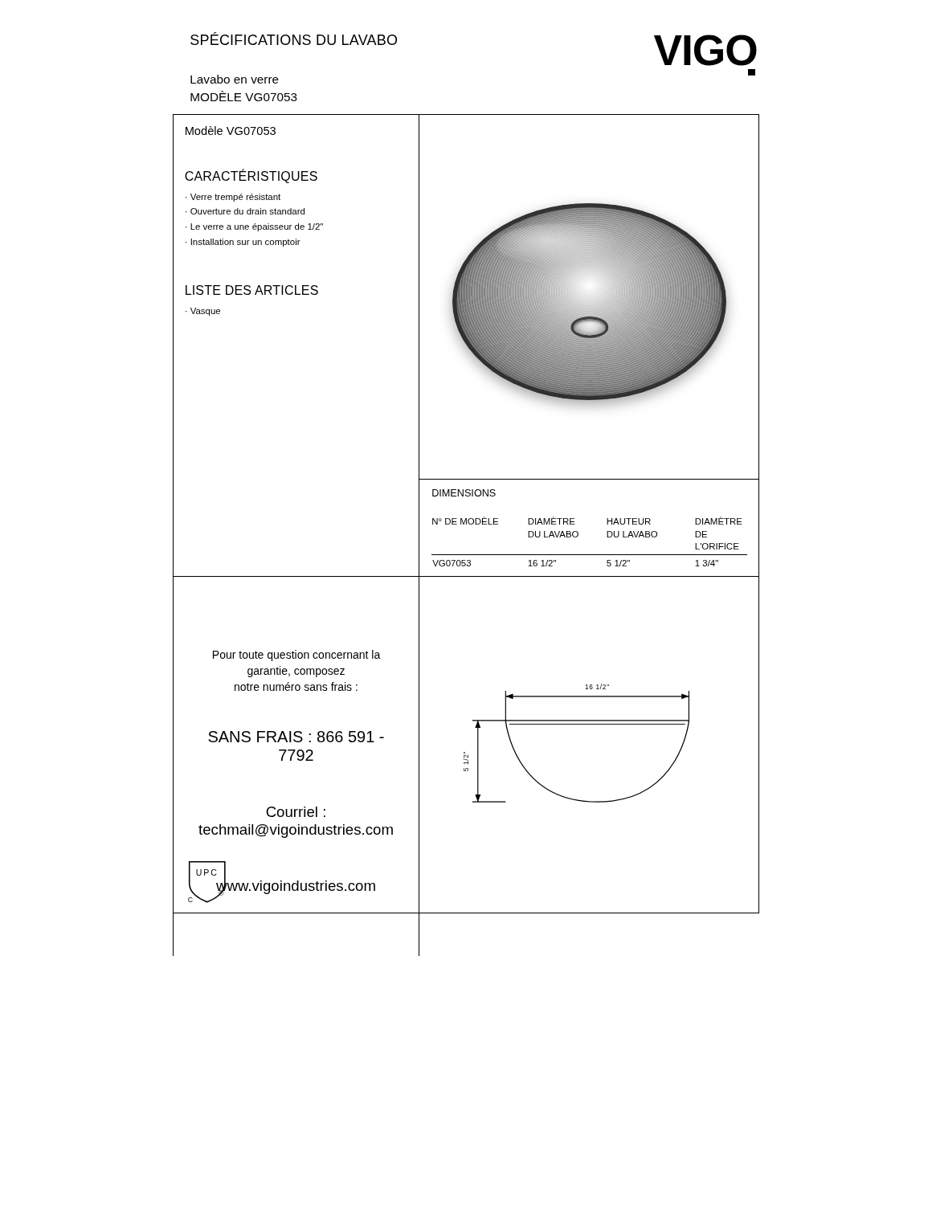SPÉCIFICATIONS DU LAVABO
Lavabo en verre
MODÈLE VG07053
VIGO
Modèle VG07053
CARACTÉRISTIQUES
Verre trempé résistant
Ouverture du drain standard
Le verre a une épaisseur de 1/2"
Installation sur un comptoir
LISTE DES ARTICLES
Vasque
DIMENSIONS
| N° DE MODÈLE | DIAMÈTRE | HAUTEUR | DIAMÈTRE |
| --- | --- | --- | --- |
| | DU LAVABO | DU LAVABO | DE L'ORIFICE |
| VG07053 | 16 1/2" | 5 1/2" | 1 3/4" |
Pour toute question concernant la garantie, composez
notre numéro sans frais :
SANS FRAIS : 866 591 - 7792
Courriel : techmail@vigoindustries.com
www.vigoindustries.com
UPC C ®
16 1/2" 5 1/2"